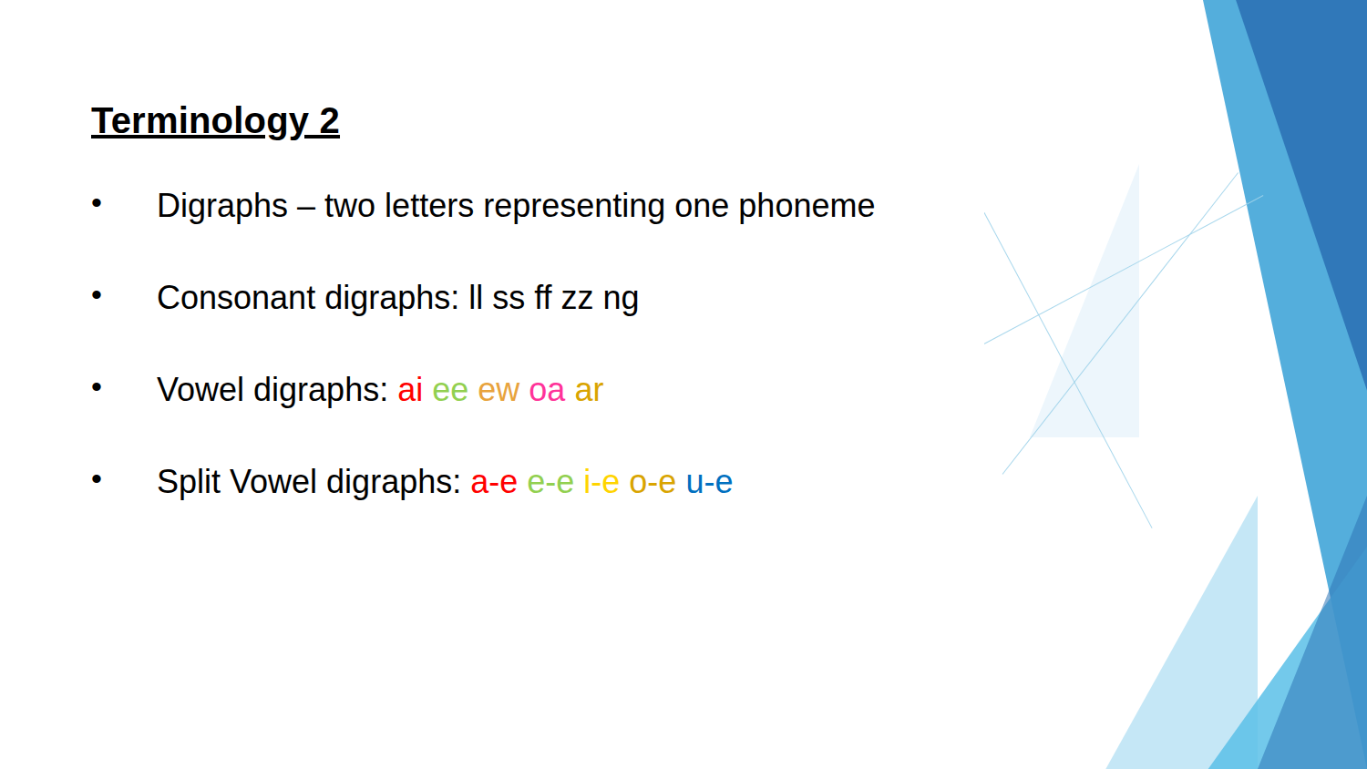Terminology 2
Digraphs – two letters representing one phoneme
Consonant digraphs: ll ss ff zz ng
Vowel digraphs: ai ee ew oa ar
Split Vowel digraphs: a-e e-e i-e o-e u-e